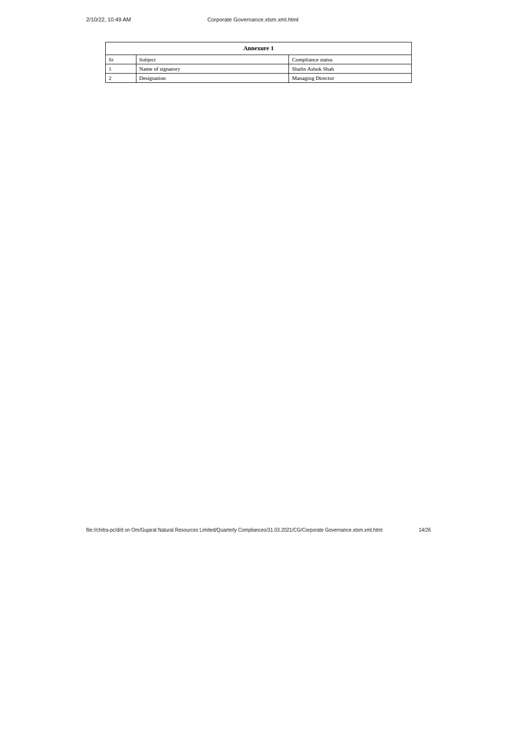2/10/22, 10:49 AM
Corporate Governance.xlsm.xml.html
| Annexure 1 |
| --- |
| Sr | Subject | Compliance status |
| 1 | Name of signatory | Shalin Ashok Shah |
| 2 | Designation | Managing Director |
file://chitra-pc/d/d on Om/Gujarat Natural Resources Limited/Quarterly Compliances/31.03.2021/CG/Corporate Governance.xlsm.xml.html
14/26